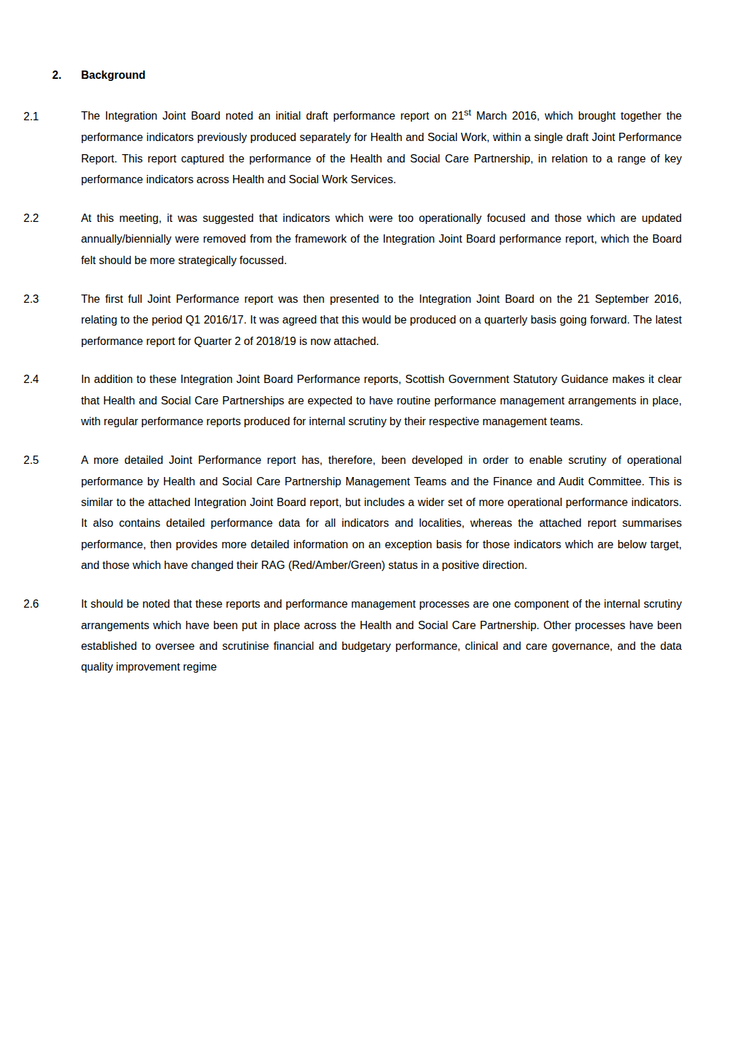2. Background
2.1 The Integration Joint Board noted an initial draft performance report on 21st March 2016, which brought together the performance indicators previously produced separately for Health and Social Work, within a single draft Joint Performance Report. This report captured the performance of the Health and Social Care Partnership, in relation to a range of key performance indicators across Health and Social Work Services.
2.2 At this meeting, it was suggested that indicators which were too operationally focused and those which are updated annually/biennially were removed from the framework of the Integration Joint Board performance report, which the Board felt should be more strategically focussed.
2.3 The first full Joint Performance report was then presented to the Integration Joint Board on the 21 September 2016, relating to the period Q1 2016/17. It was agreed that this would be produced on a quarterly basis going forward. The latest performance report for Quarter 2 of 2018/19 is now attached.
2.4 In addition to these Integration Joint Board Performance reports, Scottish Government Statutory Guidance makes it clear that Health and Social Care Partnerships are expected to have routine performance management arrangements in place, with regular performance reports produced for internal scrutiny by their respective management teams.
2.5 A more detailed Joint Performance report has, therefore, been developed in order to enable scrutiny of operational performance by Health and Social Care Partnership Management Teams and the Finance and Audit Committee. This is similar to the attached Integration Joint Board report, but includes a wider set of more operational performance indicators. It also contains detailed performance data for all indicators and localities, whereas the attached report summarises performance, then provides more detailed information on an exception basis for those indicators which are below target, and those which have changed their RAG (Red/Amber/Green) status in a positive direction.
2.6 It should be noted that these reports and performance management processes are one component of the internal scrutiny arrangements which have been put in place across the Health and Social Care Partnership. Other processes have been established to oversee and scrutinise financial and budgetary performance, clinical and care governance, and the data quality improvement regime